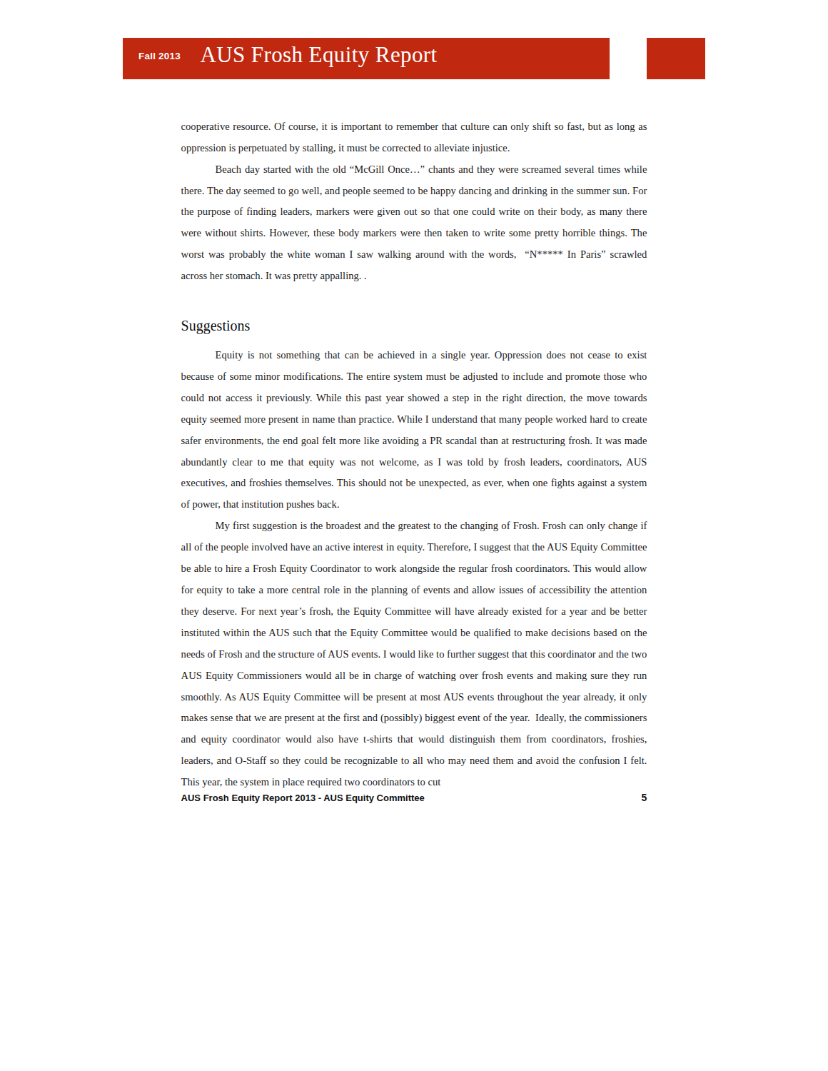Fall 2013
AUS Frosh Equity Report
cooperative resource. Of course, it is important to remember that culture can only shift so fast, but as long as oppression is perpetuated by stalling, it must be corrected to alleviate injustice.
Beach day started with the old “McGill Once…” chants and they were screamed several times while there. The day seemed to go well, and people seemed to be happy dancing and drinking in the summer sun. For the purpose of finding leaders, markers were given out so that one could write on their body, as many there were without shirts. However, these body markers were then taken to write some pretty horrible things. The worst was probably the white woman I saw walking around with the words, “N***** In Paris” scrawled across her stomach. It was pretty appalling. .
Suggestions
Equity is not something that can be achieved in a single year. Oppression does not cease to exist because of some minor modifications. The entire system must be adjusted to include and promote those who could not access it previously. While this past year showed a step in the right direction, the move towards equity seemed more present in name than practice. While I understand that many people worked hard to create safer environments, the end goal felt more like avoiding a PR scandal than at restructuring frosh. It was made abundantly clear to me that equity was not welcome, as I was told by frosh leaders, coordinators, AUS executives, and froshies themselves. This should not be unexpected, as ever, when one fights against a system of power, that institution pushes back.
My first suggestion is the broadest and the greatest to the changing of Frosh. Frosh can only change if all of the people involved have an active interest in equity. Therefore, I suggest that the AUS Equity Committee be able to hire a Frosh Equity Coordinator to work alongside the regular frosh coordinators. This would allow for equity to take a more central role in the planning of events and allow issues of accessibility the attention they deserve. For next year’s frosh, the Equity Committee will have already existed for a year and be better instituted within the AUS such that the Equity Committee would be qualified to make decisions based on the needs of Frosh and the structure of AUS events. I would like to further suggest that this coordinator and the two AUS Equity Commissioners would all be in charge of watching over frosh events and making sure they run smoothly. As AUS Equity Committee will be present at most AUS events throughout the year already, it only makes sense that we are present at the first and (possibly) biggest event of the year. Ideally, the commissioners and equity coordinator would also have t-shirts that would distinguish them from coordinators, froshies, leaders, and O-Staff so they could be recognizable to all who may need them and avoid the confusion I felt. This year, the system in place required two coordinators to cut
AUS Frosh Equity Report 2013 - AUS Equity Committee
5